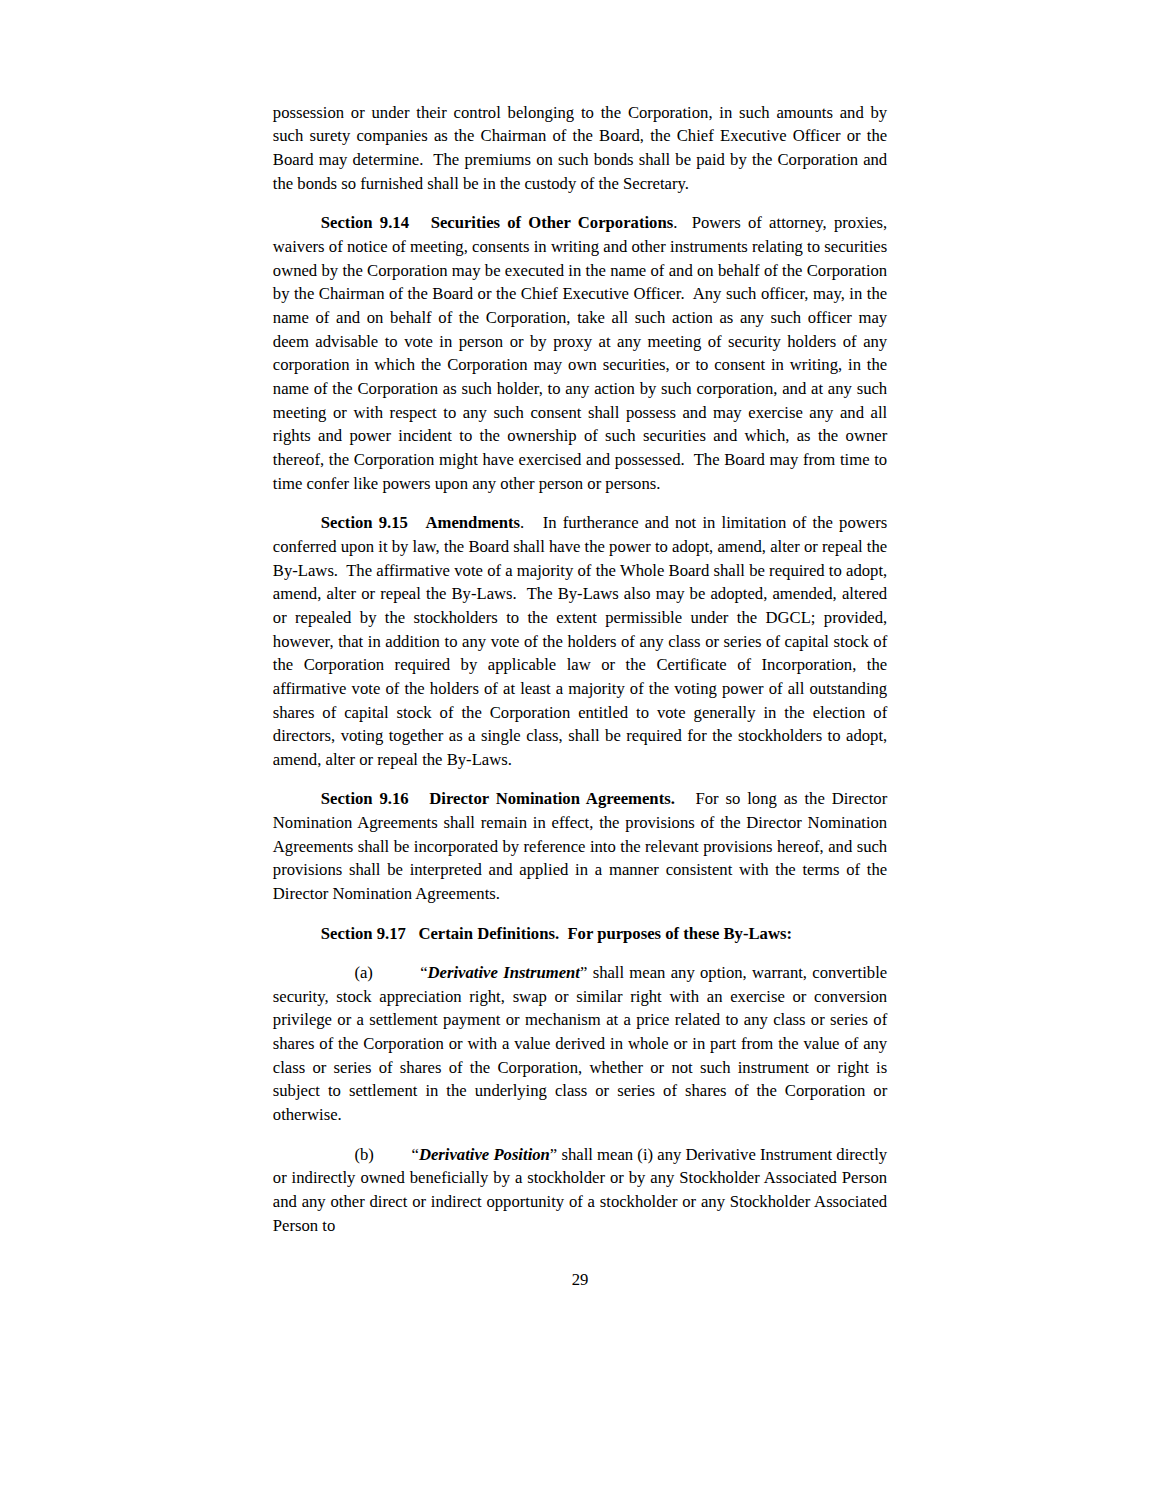possession or under their control belonging to the Corporation, in such amounts and by such surety companies as the Chairman of the Board, the Chief Executive Officer or the Board may determine. The premiums on such bonds shall be paid by the Corporation and the bonds so furnished shall be in the custody of the Secretary.
Section 9.14 Securities of Other Corporations. Powers of attorney, proxies, waivers of notice of meeting, consents in writing and other instruments relating to securities owned by the Corporation may be executed in the name of and on behalf of the Corporation by the Chairman of the Board or the Chief Executive Officer. Any such officer, may, in the name of and on behalf of the Corporation, take all such action as any such officer may deem advisable to vote in person or by proxy at any meeting of security holders of any corporation in which the Corporation may own securities, or to consent in writing, in the name of the Corporation as such holder, to any action by such corporation, and at any such meeting or with respect to any such consent shall possess and may exercise any and all rights and power incident to the ownership of such securities and which, as the owner thereof, the Corporation might have exercised and possessed. The Board may from time to time confer like powers upon any other person or persons.
Section 9.15 Amendments. In furtherance and not in limitation of the powers conferred upon it by law, the Board shall have the power to adopt, amend, alter or repeal the By-Laws. The affirmative vote of a majority of the Whole Board shall be required to adopt, amend, alter or repeal the By-Laws. The By-Laws also may be adopted, amended, altered or repealed by the stockholders to the extent permissible under the DGCL; provided, however, that in addition to any vote of the holders of any class or series of capital stock of the Corporation required by applicable law or the Certificate of Incorporation, the affirmative vote of the holders of at least a majority of the voting power of all outstanding shares of capital stock of the Corporation entitled to vote generally in the election of directors, voting together as a single class, shall be required for the stockholders to adopt, amend, alter or repeal the By-Laws.
Section 9.16 Director Nomination Agreements. For so long as the Director Nomination Agreements shall remain in effect, the provisions of the Director Nomination Agreements shall be incorporated by reference into the relevant provisions hereof, and such provisions shall be interpreted and applied in a manner consistent with the terms of the Director Nomination Agreements.
Section 9.17 Certain Definitions. For purposes of these By-Laws:
(a) “Derivative Instrument” shall mean any option, warrant, convertible security, stock appreciation right, swap or similar right with an exercise or conversion privilege or a settlement payment or mechanism at a price related to any class or series of shares of the Corporation or with a value derived in whole or in part from the value of any class or series of shares of the Corporation, whether or not such instrument or right is subject to settlement in the underlying class or series of shares of the Corporation or otherwise.
(b) “Derivative Position” shall mean (i) any Derivative Instrument directly or indirectly owned beneficially by a stockholder or by any Stockholder Associated Person and any other direct or indirect opportunity of a stockholder or any Stockholder Associated Person to
29